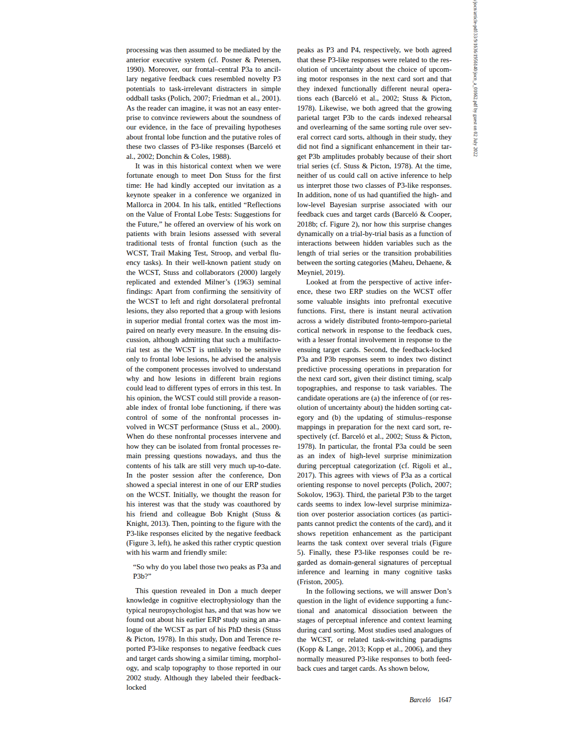Downloaded from http://direct.mit.edu/jocn/article-pdf/33/9/1636/1956140/jocn_a_01662.pdf by guest on 02 July 2022
processing was then assumed to be mediated by the anterior executive system (cf. Posner & Petersen, 1990). Moreover, our frontal–central P3a to ancillary negative feedback cues resembled novelty P3 potentials to task-irrelevant distracters in simple oddball tasks (Polich, 2007; Friedman et al., 2001). As the reader can imagine, it was not an easy enterprise to convince reviewers about the soundness of our evidence, in the face of prevailing hypotheses about frontal lobe function and the putative roles of these two classes of P3-like responses (Barceló et al., 2002; Donchin & Coles, 1988).
It was in this historical context when we were fortunate enough to meet Don Stuss for the first time: He had kindly accepted our invitation as a keynote speaker in a conference we organized in Mallorca in 2004. In his talk, entitled “Reflections on the Value of Frontal Lobe Tests: Suggestions for the Future,” he offered an overview of his work on patients with brain lesions assessed with several traditional tests of frontal function (such as the WCST, Trail Making Test, Stroop, and verbal fluency tasks). In their well-known patient study on the WCST, Stuss and collaborators (2000) largely replicated and extended Milner’s (1963) seminal findings: Apart from confirming the sensitivity of the WCST to left and right dorsolateral prefrontal lesions, they also reported that a group with lesions in superior medial frontal cortex was the most impaired on nearly every measure. In the ensuing discussion, although admitting that such a multifactorial test as the WCST is unlikely to be sensitive only to frontal lobe lesions, he advised the analysis of the component processes involved to understand why and how lesions in different brain regions could lead to different types of errors in this test. In his opinion, the WCST could still provide a reasonable index of frontal lobe functioning, if there was control of some of the nonfrontal processes involved in WCST performance (Stuss et al., 2000). When do these nonfrontal processes intervene and how they can be isolated from frontal processes remain pressing questions nowadays, and thus the contents of his talk are still very much up-to-date. In the poster session after the conference, Don showed a special interest in one of our ERP studies on the WCST. Initially, we thought the reason for his interest was that the study was coauthored by his friend and colleague Bob Knight (Stuss & Knight, 2013). Then, pointing to the figure with the P3-like responses elicited by the negative feedback (Figure 3, left), he asked this rather cryptic question with his warm and friendly smile:
“So why do you label those two peaks as P3a and P3b?”
This question revealed in Don a much deeper knowledge in cognitive electrophysiology than the typical neuropsychologist has, and that was how we found out about his earlier ERP study using an analogue of the WCST as part of his PhD thesis (Stuss & Picton, 1978). In this study, Don and Terence reported P3-like responses to negative feedback cues and target cards showing a similar timing, morphology, and scalp topography to those reported in our 2002 study. Although they labeled their feedback-locked
peaks as P3 and P4, respectively, we both agreed that these P3-like responses were related to the resolution of uncertainty about the choice of upcoming motor responses in the next card sort and that they indexed functionally different neural operations each (Barceló et al., 2002; Stuss & Picton, 1978). Likewise, we both agreed that the growing parietal target P3b to the cards indexed rehearsal and overlearning of the same sorting rule over several correct card sorts, although in their study, they did not find a significant enhancement in their target P3b amplitudes probably because of their short trial series (cf. Stuss & Picton, 1978). At the time, neither of us could call on active inference to help us interpret those two classes of P3-like responses. In addition, none of us had quantified the high- and low-level Bayesian surprise associated with our feedback cues and target cards (Barceló & Cooper, 2018b; cf. Figure 2), nor how this surprise changes dynamically on a trial-by-trial basis as a function of interactions between hidden variables such as the length of trial series or the transition probabilities between the sorting categories (Maheu, Dehaene, & Meyniel, 2019).
Looked at from the perspective of active inference, these two ERP studies on the WCST offer some valuable insights into prefrontal executive functions. First, there is instant neural activation across a widely distributed fronto-temporo-parietal cortical network in response to the feedback cues, with a lesser frontal involvement in response to the ensuing target cards. Second, the feedback-locked P3a and P3b responses seem to index two distinct predictive processing operations in preparation for the next card sort, given their distinct timing, scalp topographies, and response to task variables. The candidate operations are (a) the inference of (or resolution of uncertainty about) the hidden sorting category and (b) the updating of stimulus–response mappings in preparation for the next card sort, respectively (cf. Barceló et al., 2002; Stuss & Picton, 1978). In particular, the frontal P3a could be seen as an index of high-level surprise minimization during perceptual categorization (cf. Rigoli et al., 2017). This agrees with views of P3a as a cortical orienting response to novel percepts (Polich, 2007; Sokolov, 1963). Third, the parietal P3b to the target cards seems to index low-level surprise minimization over posterior association cortices (as participants cannot predict the contents of the card), and it shows repetition enhancement as the participant learns the task context over several trials (Figure 5). Finally, these P3-like responses could be regarded as domain-general signatures of perceptual inference and learning in many cognitive tasks (Friston, 2005).
In the following sections, we will answer Don’s question in the light of evidence supporting a functional and anatomical dissociation between the stages of perceptual inference and context learning during card sorting. Most studies used analogues of the WCST, or related task-switching paradigms (Kopp & Lange, 2013; Kopp et al., 2006), and they normally measured P3-like responses to both feedback cues and target cards. As shown below,
Barceló1647